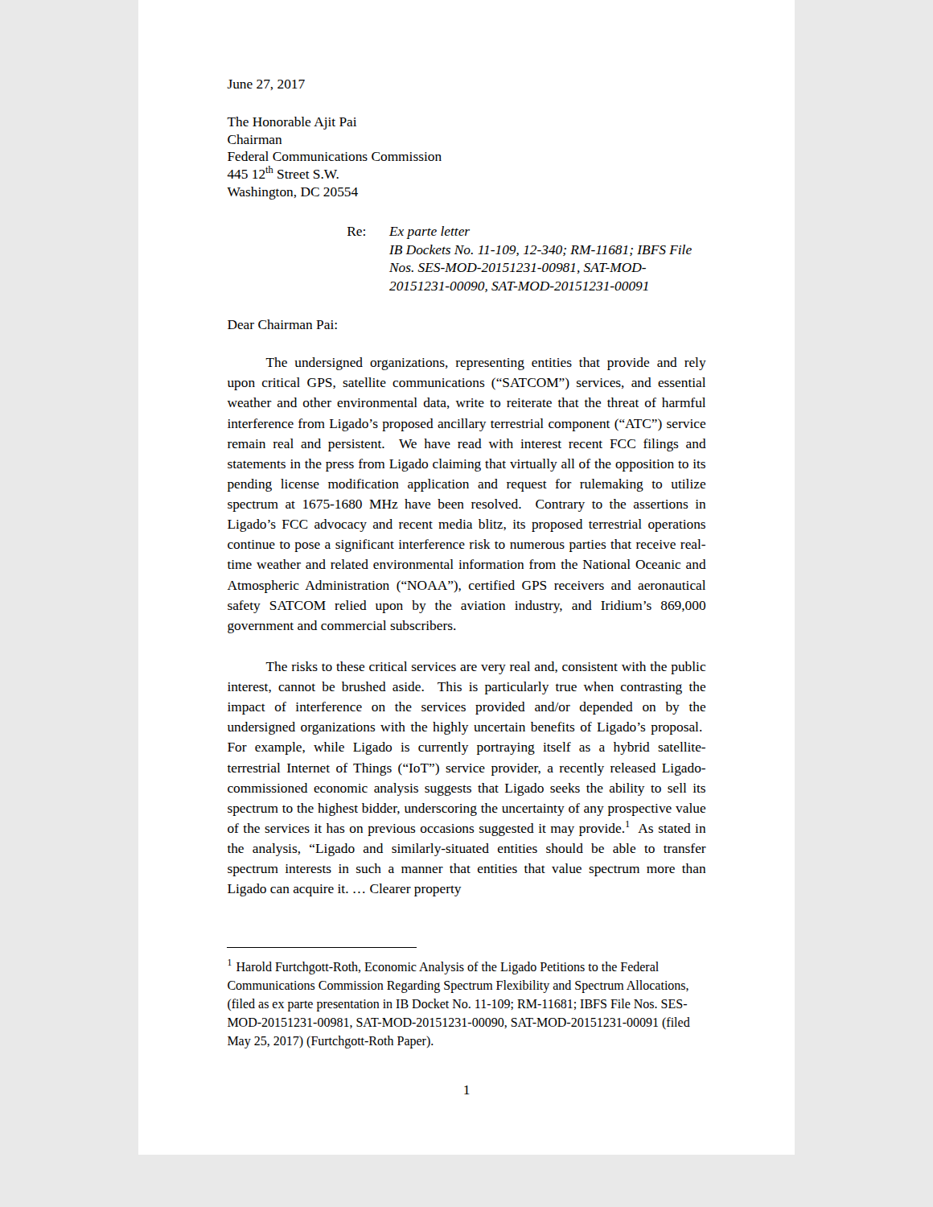June 27, 2017
The Honorable Ajit Pai
Chairman
Federal Communications Commission
445 12th Street S.W.
Washington, DC 20554
Re:
Ex parte letter
IB Dockets No. 11-109, 12-340; RM-11681; IBFS File Nos. SES-MOD-20151231-00981, SAT-MOD-20151231-00090, SAT-MOD-20151231-00091
Dear Chairman Pai:
The undersigned organizations, representing entities that provide and rely upon critical GPS, satellite communications (“SATCOM”) services, and essential weather and other environmental data, write to reiterate that the threat of harmful interference from Ligado’s proposed ancillary terrestrial component (“ATC”) service remain real and persistent. We have read with interest recent FCC filings and statements in the press from Ligado claiming that virtually all of the opposition to its pending license modification application and request for rulemaking to utilize spectrum at 1675-1680 MHz have been resolved. Contrary to the assertions in Ligado’s FCC advocacy and recent media blitz, its proposed terrestrial operations continue to pose a significant interference risk to numerous parties that receive real-time weather and related environmental information from the National Oceanic and Atmospheric Administration (“NOAA”), certified GPS receivers and aeronautical safety SATCOM relied upon by the aviation industry, and Iridium’s 869,000 government and commercial subscribers.
The risks to these critical services are very real and, consistent with the public interest, cannot be brushed aside. This is particularly true when contrasting the impact of interference on the services provided and/or depended on by the undersigned organizations with the highly uncertain benefits of Ligado’s proposal. For example, while Ligado is currently portraying itself as a hybrid satellite-terrestrial Internet of Things (“IoT”) service provider, a recently released Ligado-commissioned economic analysis suggests that Ligado seeks the ability to sell its spectrum to the highest bidder, underscoring the uncertainty of any prospective value of the services it has on previous occasions suggested it may provide.1 As stated in the analysis, “Ligado and similarly-situated entities should be able to transfer spectrum interests in such a manner that entities that value spectrum more than Ligado can acquire it. … Clearer property
1 Harold Furtchgott-Roth, Economic Analysis of the Ligado Petitions to the Federal Communications Commission Regarding Spectrum Flexibility and Spectrum Allocations, (filed as ex parte presentation in IB Docket No. 11-109; RM-11681; IBFS File Nos. SES-MOD-20151231-00981, SAT-MOD-20151231-00090, SAT-MOD-20151231-00091 (filed May 25, 2017) (Furtchgott-Roth Paper).
1